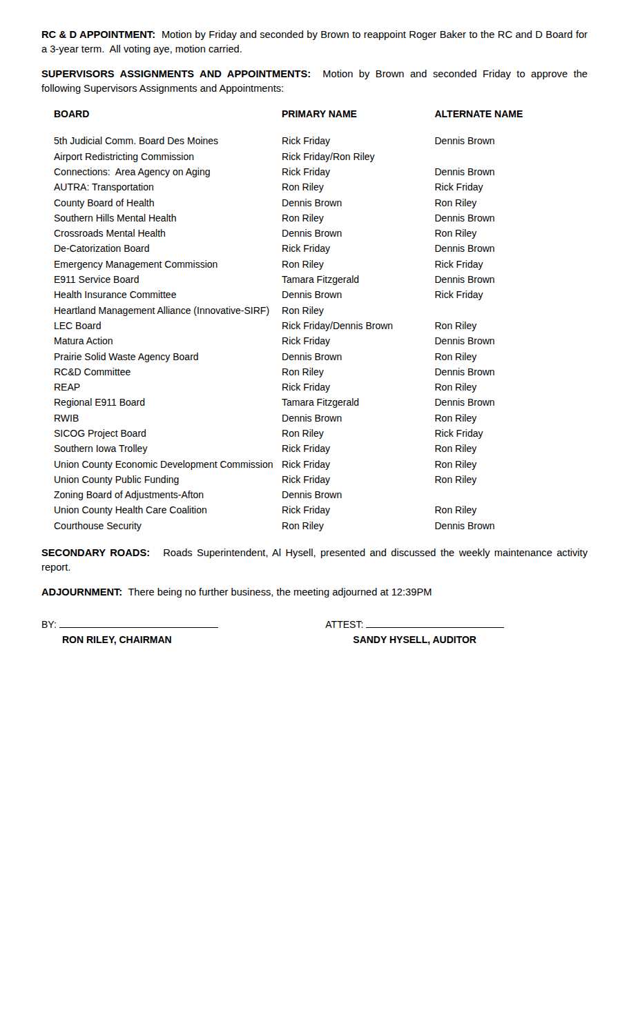RC & D APPOINTMENT: Motion by Friday and seconded by Brown to reappoint Roger Baker to the RC and D Board for a 3-year term. All voting aye, motion carried.
SUPERVISORS ASSIGNMENTS AND APPOINTMENTS: Motion by Brown and seconded Friday to approve the following Supervisors Assignments and Appointments:
| BOARD | PRIMARY NAME | ALTERNATE NAME |
| --- | --- | --- |
| 5th Judicial Comm. Board Des Moines | Rick Friday | Dennis Brown |
| Airport Redistricting Commission | Rick Friday/Ron Riley | |
| Connections: Area Agency on Aging | Rick Friday | Dennis Brown |
| AUTRA: Transportation | Ron Riley | Rick Friday |
| County Board of Health | Dennis Brown | Ron Riley |
| Southern Hills Mental Health | Ron Riley | Dennis Brown |
| Crossroads Mental Health | Dennis Brown | Ron Riley |
| De-Catorization Board | Rick Friday | Dennis Brown |
| Emergency Management Commission | Ron Riley | Rick Friday |
| E911 Service Board | Tamara Fitzgerald | Dennis Brown |
| Health Insurance Committee | Dennis Brown | Rick Friday |
| Heartland Management Alliance (Innovative-SIRF) | Ron Riley | |
| LEC Board | Rick Friday/Dennis Brown | Ron Riley |
| Matura Action | Rick Friday | Dennis Brown |
| Prairie Solid Waste Agency Board | Dennis Brown | Ron Riley |
| RC&D Committee | Ron Riley | Dennis Brown |
| REAP | Rick Friday | Ron Riley |
| Regional E911 Board | Tamara Fitzgerald | Dennis Brown |
| RWIB | Dennis Brown | Ron Riley |
| SICOG Project Board | Ron Riley | Rick Friday |
| Southern Iowa Trolley | Rick Friday | Ron Riley |
| Union County Economic Development Commission | Rick Friday | Ron Riley |
| Union County Public Funding | Rick Friday | Ron Riley |
| Zoning Board of Adjustments-Afton | Dennis Brown | |
| Union County Health Care Coalition | Rick Friday | Ron Riley |
| Courthouse Security | Ron Riley | Dennis Brown |
SECONDARY ROADS: Roads Superintendent, Al Hysell, presented and discussed the weekly maintenance activity report.
ADJOURNMENT: There being no further business, the meeting adjourned at 12:39PM
| BY: RON RILEY, CHAIRMAN | ATTEST: SANDY HYSELL, AUDITOR |